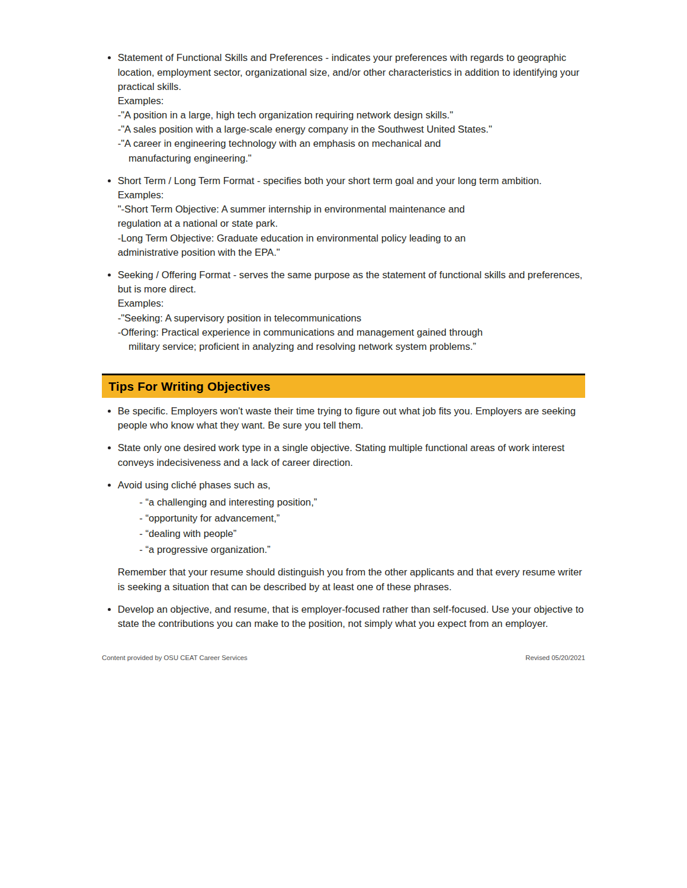Statement of Functional Skills and Preferences - indicates your preferences with regards to geographic location, employment sector, organizational size, and/or other characteristics in addition to identifying your practical skills. Examples: -"A position in a large, high tech organization requiring network design skills." -"A sales position with a large-scale energy company in the Southwest United States." -"A career in engineering technology with an emphasis on mechanical and manufacturing engineering."
Short Term / Long Term Format - specifies both your short term goal and your long term ambition. Examples: "-Short Term Objective: A summer internship in environmental maintenance and regulation at a national or state park. -Long Term Objective: Graduate education in environmental policy leading to an administrative position with the EPA."
Seeking / Offering Format - serves the same purpose as the statement of functional skills and preferences, but is more direct. Examples: -"Seeking: A supervisory position in telecommunications -Offering: Practical experience in communications and management gained through military service; proficient in analyzing and resolving network system problems.”
Tips For Writing Objectives
Be specific. Employers won't waste their time trying to figure out what job fits you. Employers are seeking people who know what they want. Be sure you tell them.
State only one desired work type in a single objective. Stating multiple functional areas of work interest conveys indecisiveness and a lack of career direction.
Avoid using cliché phases such as,
- “a challenging and interesting position,”
- “opportunity for advancement,”
- “dealing with people”
- “a progressive organization.”
Remember that your resume should distinguish you from the other applicants and that every resume writer is seeking a situation that can be described by at least one of these phrases.
Develop an objective, and resume, that is employer-focused rather than self-focused. Use your objective to state the contributions you can make to the position, not simply what you expect from an employer.
Content provided by OSU CEAT Career Services
Revised 05/20/2021